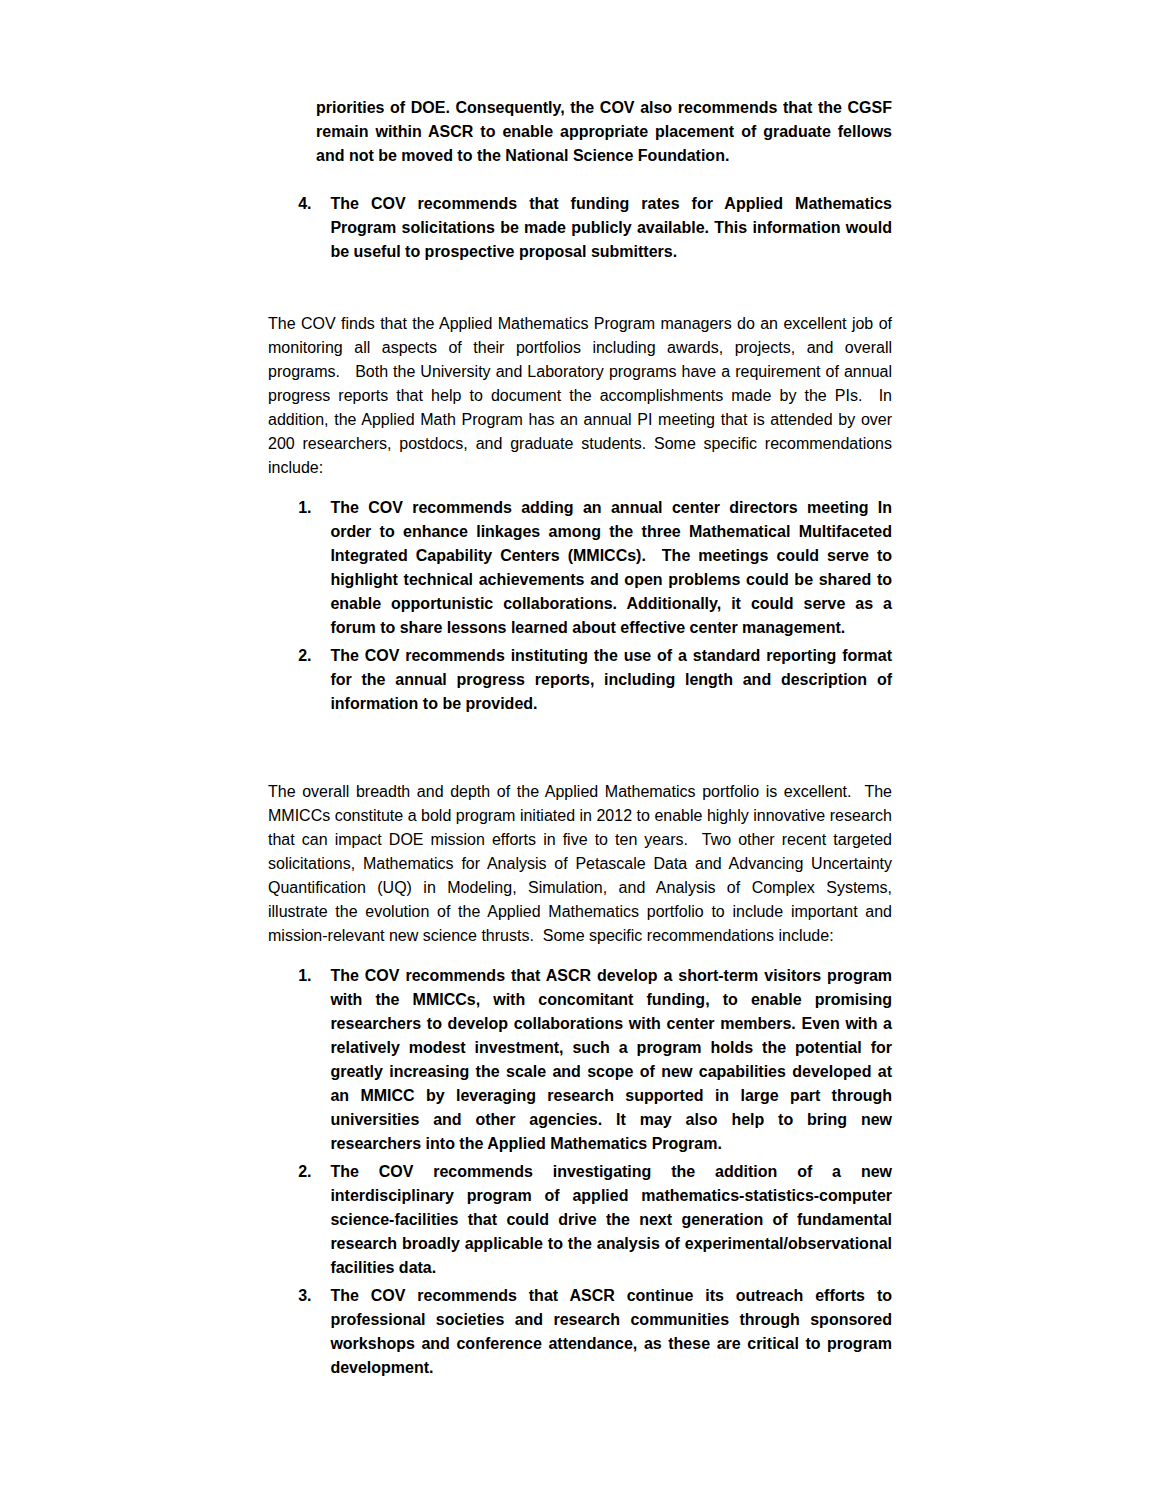priorities of DOE. Consequently, the COV also recommends that the CGSF remain within ASCR to enable appropriate placement of graduate fellows and not be moved to the National Science Foundation.
The COV recommends that funding rates for Applied Mathematics Program solicitations be made publicly available. This information would be useful to prospective proposal submitters.
The COV finds that the Applied Mathematics Program managers do an excellent job of monitoring all aspects of their portfolios including awards, projects, and overall programs. Both the University and Laboratory programs have a requirement of annual progress reports that help to document the accomplishments made by the PIs. In addition, the Applied Math Program has an annual PI meeting that is attended by over 200 researchers, postdocs, and graduate students. Some specific recommendations include:
The COV recommends adding an annual center directors meeting In order to enhance linkages among the three Mathematical Multifaceted Integrated Capability Centers (MMICCs). The meetings could serve to highlight technical achievements and open problems could be shared to enable opportunistic collaborations. Additionally, it could serve as a forum to share lessons learned about effective center management.
The COV recommends instituting the use of a standard reporting format for the annual progress reports, including length and description of information to be provided.
The overall breadth and depth of the Applied Mathematics portfolio is excellent. The MMICCs constitute a bold program initiated in 2012 to enable highly innovative research that can impact DOE mission efforts in five to ten years. Two other recent targeted solicitations, Mathematics for Analysis of Petascale Data and Advancing Uncertainty Quantification (UQ) in Modeling, Simulation, and Analysis of Complex Systems, illustrate the evolution of the Applied Mathematics portfolio to include important and mission-relevant new science thrusts. Some specific recommendations include:
The COV recommends that ASCR develop a short-term visitors program with the MMICCs, with concomitant funding, to enable promising researchers to develop collaborations with center members. Even with a relatively modest investment, such a program holds the potential for greatly increasing the scale and scope of new capabilities developed at an MMICC by leveraging research supported in large part through universities and other agencies. It may also help to bring new researchers into the Applied Mathematics Program.
The COV recommends investigating the addition of a new interdisciplinary program of applied mathematics-statistics-computer science-facilities that could drive the next generation of fundamental research broadly applicable to the analysis of experimental/observational facilities data.
The COV recommends that ASCR continue its outreach efforts to professional societies and research communities through sponsored workshops and conference attendance, as these are critical to program development.